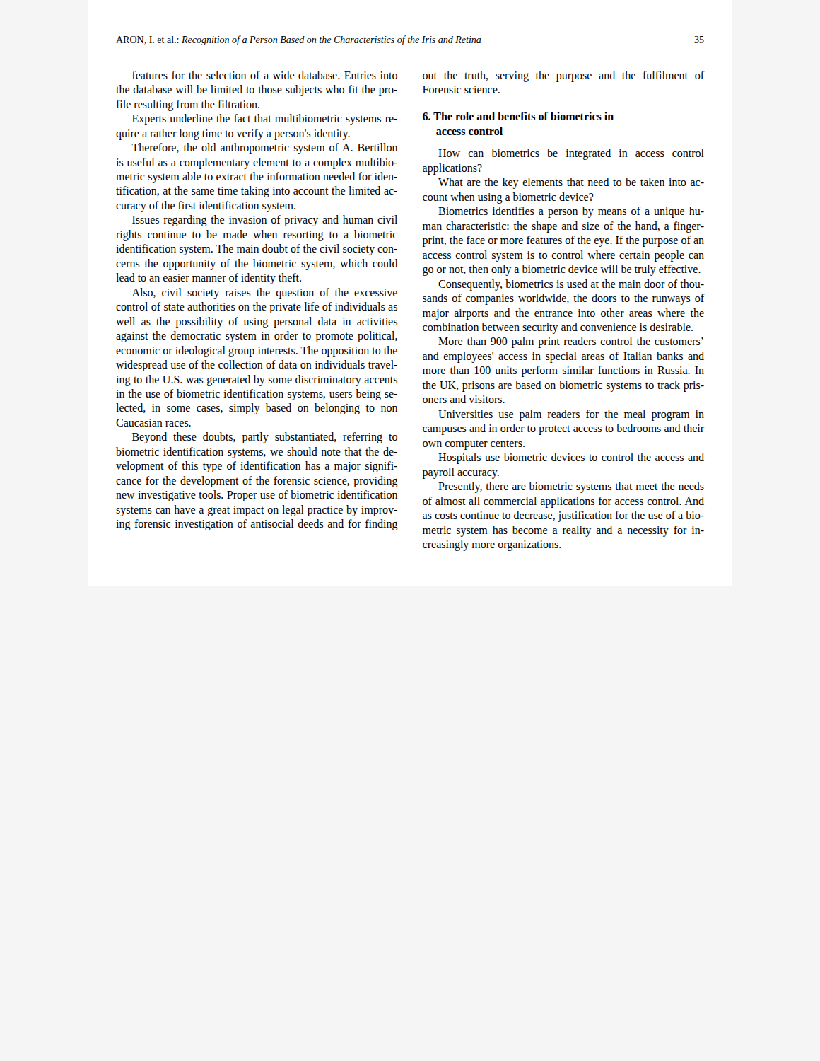ARON, I. et al.: Recognition of a Person Based on the Characteristics of the Iris and Retina 35
features for the selection of a wide database. Entries into the database will be limited to those subjects who fit the profile resulting from the filtration.
Experts underline the fact that multibiometric systems require a rather long time to verify a person's identity.
Therefore, the old anthropometric system of A. Bertillon is useful as a complementary element to a complex multibiometric system able to extract the information needed for identification, at the same time taking into account the limited accuracy of the first identification system.
Issues regarding the invasion of privacy and human civil rights continue to be made when resorting to a biometric identification system. The main doubt of the civil society concerns the opportunity of the biometric system, which could lead to an easier manner of identity theft.
Also, civil society raises the question of the excessive control of state authorities on the private life of individuals as well as the possibility of using personal data in activities against the democratic system in order to promote political, economic or ideological group interests. The opposition to the widespread use of the collection of data on individuals traveling to the U.S. was generated by some discriminatory accents in the use of biometric identification systems, users being selected, in some cases, simply based on belonging to non Caucasian races.
Beyond these doubts, partly substantiated, referring to biometric identification systems, we should note that the development of this type of identification has a major significance for the development of the forensic science, providing new investigative tools. Proper use of biometric identification systems can have a great impact on legal practice by improving forensic investigation of antisocial deeds and for finding out the truth, serving the purpose and the fulfilment of Forensic science.
6. The role and benefits of biometrics in access control
How can biometrics be integrated in access control applications?
What are the key elements that need to be taken into account when using a biometric device?
Biometrics identifies a person by means of a unique human characteristic: the shape and size of the hand, a fingerprint, the face or more features of the eye. If the purpose of an access control system is to control where certain people can go or not, then only a biometric device will be truly effective.
Consequently, biometrics is used at the main door of thousands of companies worldwide, the doors to the runways of major airports and the entrance into other areas where the combination between security and convenience is desirable.
More than 900 palm print readers control the customers’ and employees' access in special areas of Italian banks and more than 100 units perform similar functions in Russia. In the UK, prisons are based on biometric systems to track prisoners and visitors.
Universities use palm readers for the meal program in campuses and in order to protect access to bedrooms and their own computer centers.
Hospitals use biometric devices to control the access and payroll accuracy.
Presently, there are biometric systems that meet the needs of almost all commercial applications for access control. And as costs continue to decrease, justification for the use of a biometric system has become a reality and a necessity for increasingly more organizations.